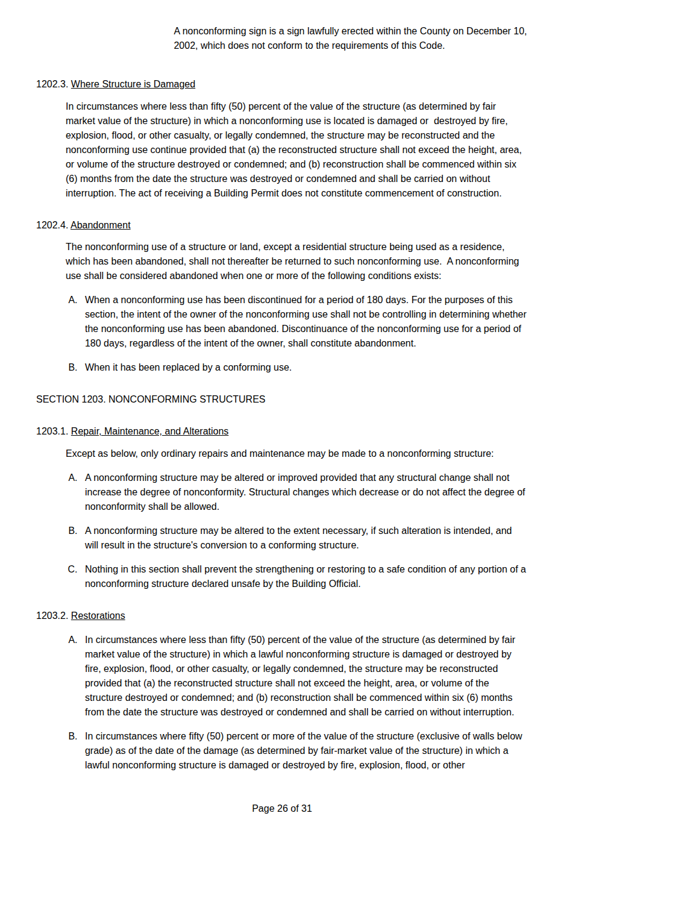A nonconforming sign is a sign lawfully erected within the County on December 10, 2002, which does not conform to the requirements of this Code.
1202.3. Where Structure is Damaged
In circumstances where less than fifty (50) percent of the value of the structure (as determined by fair market value of the structure) in which a nonconforming use is located is damaged or destroyed by fire, explosion, flood, or other casualty, or legally condemned, the structure may be reconstructed and the nonconforming use continue provided that (a) the reconstructed structure shall not exceed the height, area, or volume of the structure destroyed or condemned; and (b) reconstruction shall be commenced within six (6) months from the date the structure was destroyed or condemned and shall be carried on without interruption. The act of receiving a Building Permit does not constitute commencement of construction.
1202.4. Abandonment
The nonconforming use of a structure or land, except a residential structure being used as a residence, which has been abandoned, shall not thereafter be returned to such nonconforming use. A nonconforming use shall be considered abandoned when one or more of the following conditions exists:
When a nonconforming use has been discontinued for a period of 180 days. For the purposes of this section, the intent of the owner of the nonconforming use shall not be controlling in determining whether the nonconforming use has been abandoned. Discontinuance of the nonconforming use for a period of 180 days, regardless of the intent of the owner, shall constitute abandonment.
When it has been replaced by a conforming use.
SECTION 1203. NONCONFORMING STRUCTURES
1203.1. Repair, Maintenance, and Alterations
Except as below, only ordinary repairs and maintenance may be made to a nonconforming structure:
A nonconforming structure may be altered or improved provided that any structural change shall not increase the degree of nonconformity. Structural changes which decrease or do not affect the degree of nonconformity shall be allowed.
A nonconforming structure may be altered to the extent necessary, if such alteration is intended, and will result in the structure's conversion to a conforming structure.
Nothing in this section shall prevent the strengthening or restoring to a safe condition of any portion of a nonconforming structure declared unsafe by the Building Official.
1203.2. Restorations
In circumstances where less than fifty (50) percent of the value of the structure (as determined by fair market value of the structure) in which a lawful nonconforming structure is damaged or destroyed by fire, explosion, flood, or other casualty, or legally condemned, the structure may be reconstructed provided that (a) the reconstructed structure shall not exceed the height, area, or volume of the structure destroyed or condemned; and (b) reconstruction shall be commenced within six (6) months from the date the structure was destroyed or condemned and shall be carried on without interruption.
In circumstances where fifty (50) percent or more of the value of the structure (exclusive of walls below grade) as of the date of the damage (as determined by fair-market value of the structure) in which a lawful nonconforming structure is damaged or destroyed by fire, explosion, flood, or other
Page 26 of 31